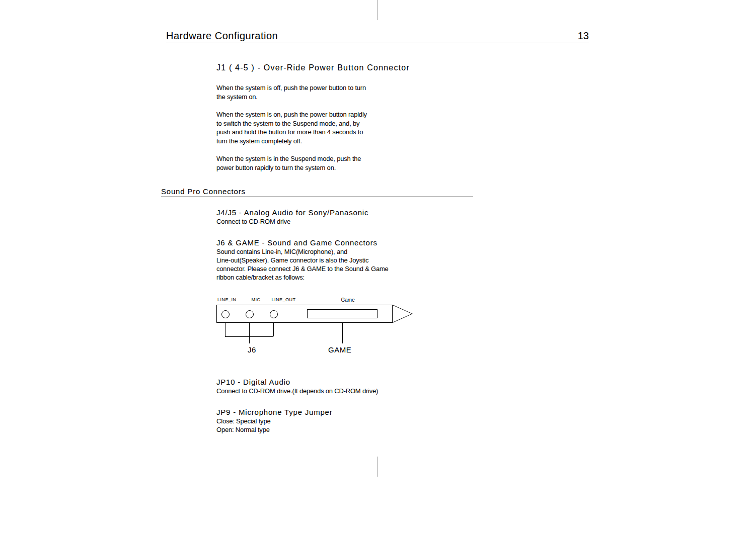Hardware Configuration
13
J1 ( 4-5 ) - Over-Ride Power Button Connector
When the system is off, push the power button to turn
the system on.
When the system is on, push the power button rapidly
to switch the system to the Suspend mode, and, by
push and hold the button for more than 4 seconds to
turn the system completely off.
When the system is in the Suspend mode, push the
power button rapidly to turn the system on.
Sound Pro Connectors
J4/J5 - Analog Audio for Sony/Panasonic
Connect to CD-ROM drive
J6 & GAME - Sound and Game Connectors
Sound contains Line-in, MIC(Microphone), and
Line-out(Speaker). Game connector is also the Joystic
connector. Please connect J6 & GAME to the Sound & Game
ribbon cable/bracket as follows:
LINE_IN MIC LINE_OUT Game
J6
GAME
JP10 - Digital Audio
Connect to CD-ROM drive.(It depends on CD-ROM drive)
JP9 - Microphone Type Jumper
Close: Special type
Open: Normal type